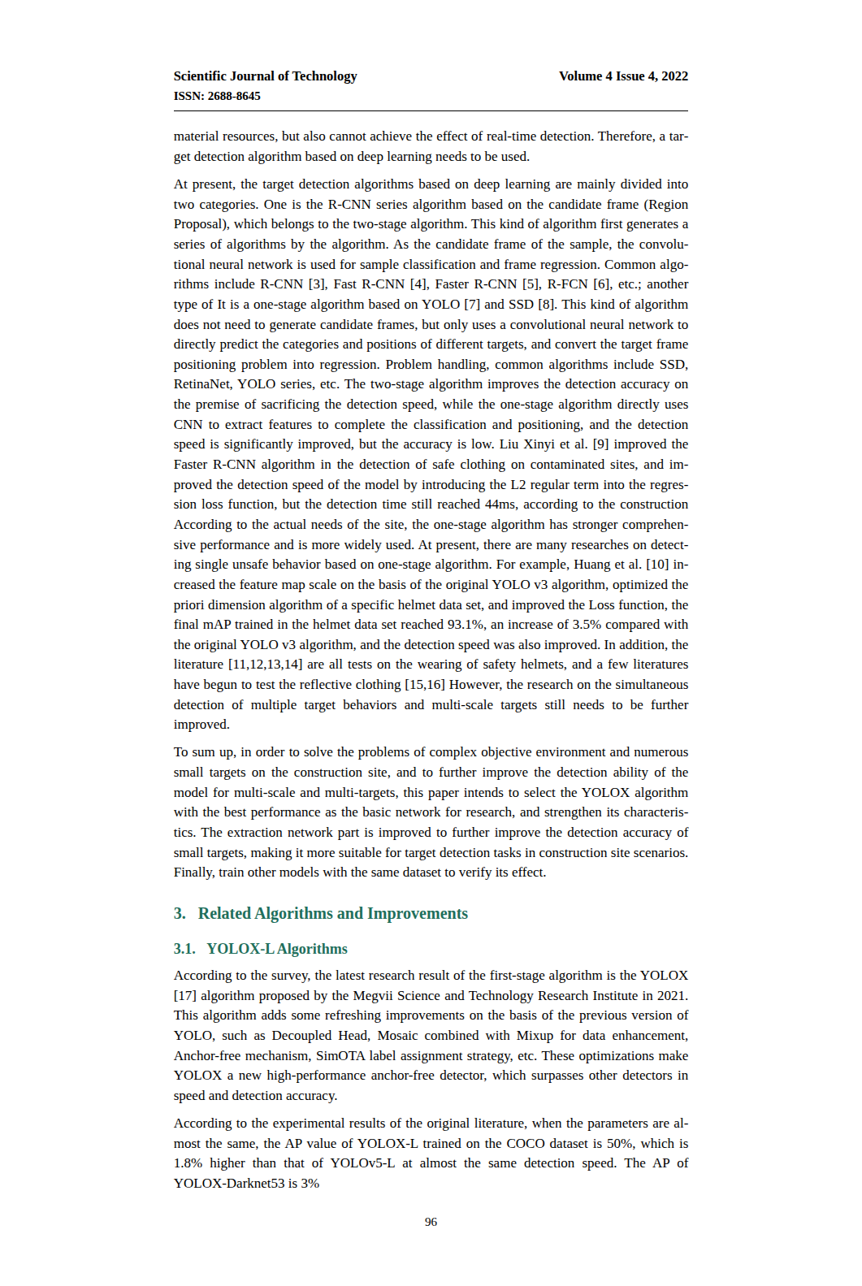Scientific Journal of Technology
Volume 4 Issue 4, 2022
ISSN: 2688-8645
material resources, but also cannot achieve the effect of real-time detection. Therefore, a target detection algorithm based on deep learning needs to be used.
At present, the target detection algorithms based on deep learning are mainly divided into two categories. One is the R-CNN series algorithm based on the candidate frame (Region Proposal), which belongs to the two-stage algorithm. This kind of algorithm first generates a series of algorithms by the algorithm. As the candidate frame of the sample, the convolutional neural network is used for sample classification and frame regression. Common algorithms include R-CNN [3], Fast R-CNN [4], Faster R-CNN [5], R-FCN [6], etc.; another type of It is a one-stage algorithm based on YOLO [7] and SSD [8]. This kind of algorithm does not need to generate candidate frames, but only uses a convolutional neural network to directly predict the categories and positions of different targets, and convert the target frame positioning problem into regression. Problem handling, common algorithms include SSD, RetinaNet, YOLO series, etc. The two-stage algorithm improves the detection accuracy on the premise of sacrificing the detection speed, while the one-stage algorithm directly uses CNN to extract features to complete the classification and positioning, and the detection speed is significantly improved, but the accuracy is low. Liu Xinyi et al. [9] improved the Faster R-CNN algorithm in the detection of safe clothing on contaminated sites, and improved the detection speed of the model by introducing the L2 regular term into the regression loss function, but the detection time still reached 44ms, according to the construction According to the actual needs of the site, the one-stage algorithm has stronger comprehensive performance and is more widely used. At present, there are many researches on detecting single unsafe behavior based on one-stage algorithm. For example, Huang et al. [10] increased the feature map scale on the basis of the original YOLO v3 algorithm, optimized the priori dimension algorithm of a specific helmet data set, and improved the Loss function, the final mAP trained in the helmet data set reached 93.1%, an increase of 3.5% compared with the original YOLO v3 algorithm, and the detection speed was also improved. In addition, the literature [11,12,13,14] are all tests on the wearing of safety helmets, and a few literatures have begun to test the reflective clothing [15,16] However, the research on the simultaneous detection of multiple target behaviors and multi-scale targets still needs to be further improved.
To sum up, in order to solve the problems of complex objective environment and numerous small targets on the construction site, and to further improve the detection ability of the model for multi-scale and multi-targets, this paper intends to select the YOLOX algorithm with the best performance as the basic network for research, and strengthen its characteristics. The extraction network part is improved to further improve the detection accuracy of small targets, making it more suitable for target detection tasks in construction site scenarios. Finally, train other models with the same dataset to verify its effect.
3. Related Algorithms and Improvements
3.1. YOLOX-L Algorithms
According to the survey, the latest research result of the first-stage algorithm is the YOLOX [17] algorithm proposed by the Megvii Science and Technology Research Institute in 2021. This algorithm adds some refreshing improvements on the basis of the previous version of YOLO, such as Decoupled Head, Mosaic combined with Mixup for data enhancement, Anchor-free mechanism, SimOTA label assignment strategy, etc. These optimizations make YOLOX a new high-performance anchor-free detector, which surpasses other detectors in speed and detection accuracy.
According to the experimental results of the original literature, when the parameters are almost the same, the AP value of YOLOX-L trained on the COCO dataset is 50%, which is 1.8% higher than that of YOLOv5-L at almost the same detection speed. The AP of YOLOX-Darknet53 is 3%
96